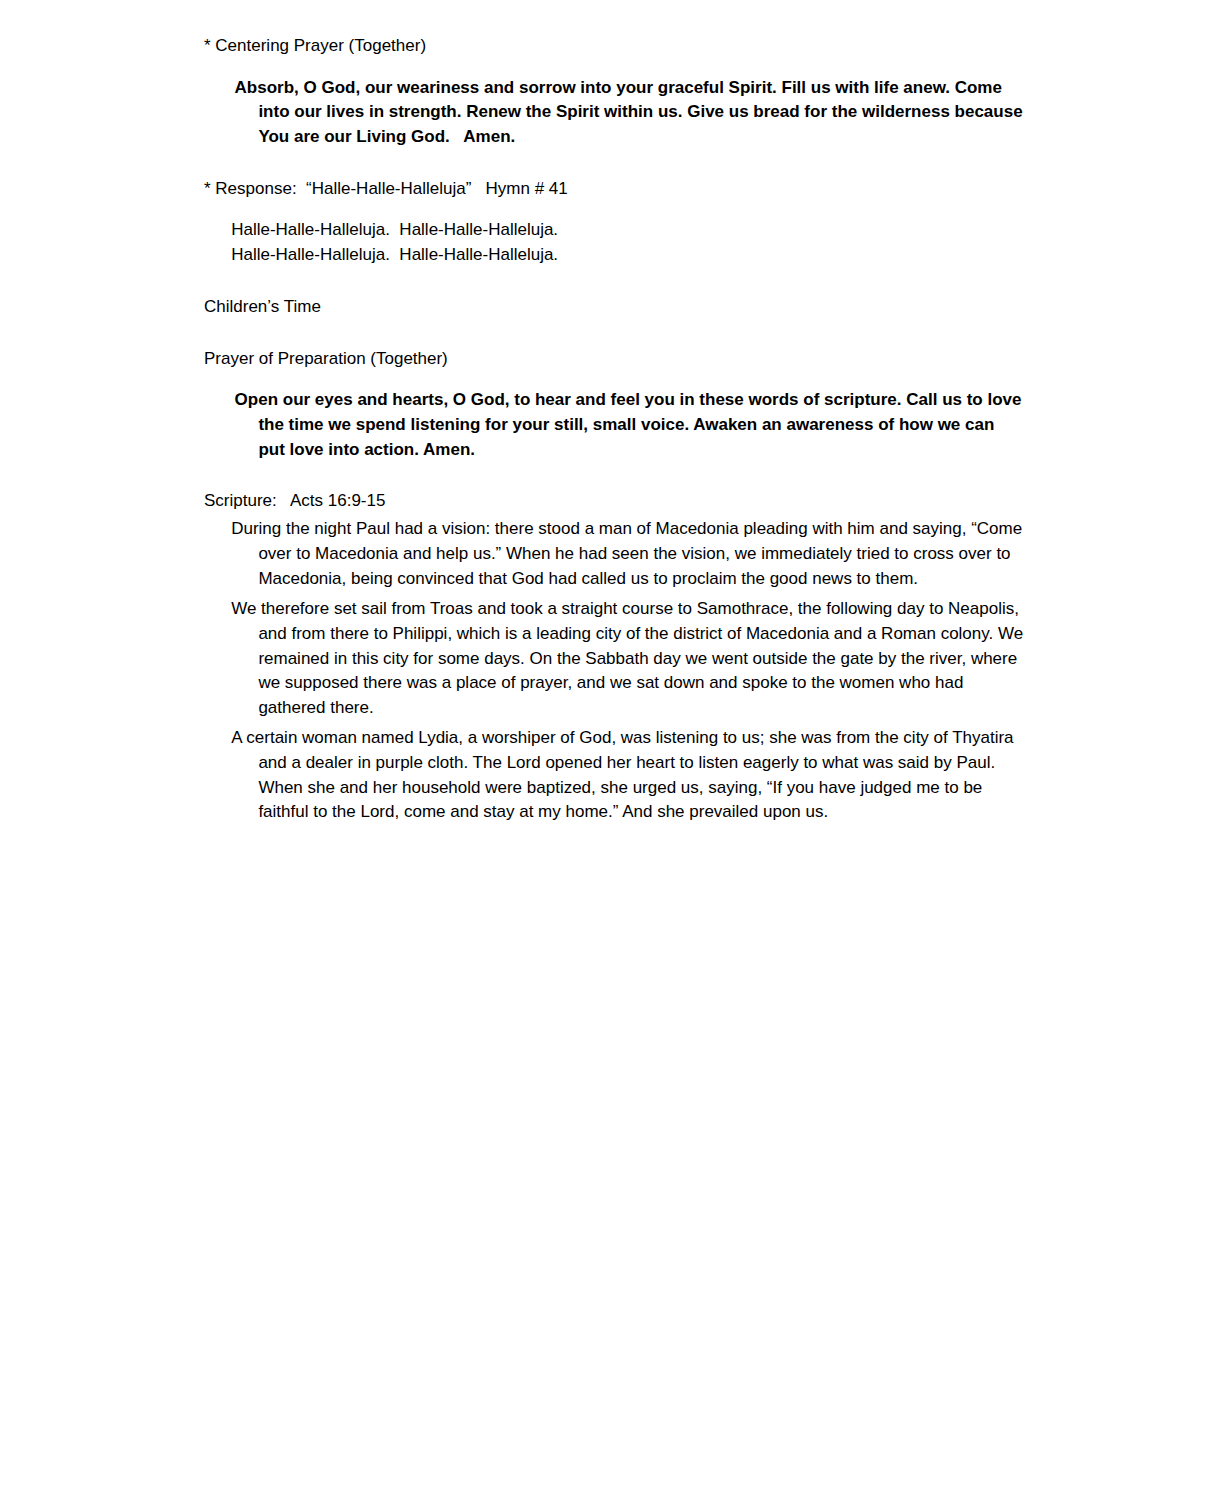* Centering Prayer (Together)
Absorb, O God, our weariness and sorrow into your graceful Spirit. Fill us with life anew. Come into our lives in strength. Renew the Spirit within us. Give us bread for the wilderness because You are our Living God. Amen.
* Response: “Halle-Halle-Halleluja” Hymn # 41
Halle-Halle-Halleluja. Halle-Halle-Halleluja.
Halle-Halle-Halleluja. Halle-Halle-Halleluja.
Children’s Time
Prayer of Preparation (Together)
Open our eyes and hearts, O God, to hear and feel you in these words of scripture. Call us to love the time we spend listening for your still, small voice. Awaken an awareness of how we can put love into action. Amen.
Scripture: Acts 16:9-15
During the night Paul had a vision: there stood a man of Macedonia pleading with him and saying, “Come over to Macedonia and help us.” When he had seen the vision, we immediately tried to cross over to Macedonia, being convinced that God had called us to proclaim the good news to them.
We therefore set sail from Troas and took a straight course to Samothrace, the following day to Neapolis, and from there to Philippi, which is a leading city of the district of Macedonia and a Roman colony. We remained in this city for some days. On the Sabbath day we went outside the gate by the river, where we supposed there was a place of prayer, and we sat down and spoke to the women who had gathered there.
A certain woman named Lydia, a worshiper of God, was listening to us; she was from the city of Thyatira and a dealer in purple cloth. The Lord opened her heart to listen eagerly to what was said by Paul. When she and her household were baptized, she urged us, saying, “If you have judged me to be faithful to the Lord, come and stay at my home.” And she prevailed upon us.